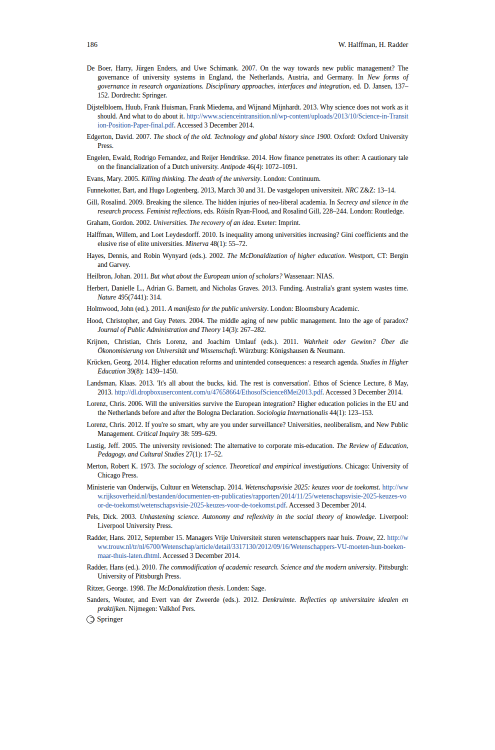186 W. Halffman, H. Radder
De Boer, Harry, Jürgen Enders, and Uwe Schimank. 2007. On the way towards new public management? The governance of university systems in England, the Netherlands, Austria, and Germany. In New forms of governance in research organizations. Disciplinary approaches, interfaces and integration, ed. D. Jansen, 137–152. Dordrecht: Springer.
Dijstelbloem, Huub, Frank Huisman, Frank Miedema, and Wijnand Mijnhardt. 2013. Why science does not work as it should. And what to do about it. http://www.scienceintransition.nl/wp-content/uploads/2013/10/Science-in-Transition-Position-Paper-final.pdf. Accessed 3 December 2014.
Edgerton, David. 2007. The shock of the old. Technology and global history since 1900. Oxford: Oxford University Press.
Engelen, Ewald, Rodrigo Fernandez, and Reijer Hendrikse. 2014. How finance penetrates its other: A cautionary tale on the financialization of a Dutch university. Antipode 46(4): 1072–1091.
Evans, Mary. 2005. Killing thinking. The death of the university. London: Continuum.
Funnekotter, Bart, and Hugo Logtenberg. 2013, March 30 and 31. De vastgelopen universiteit. NRC Z&Z: 13–14.
Gill, Rosalind. 2009. Breaking the silence. The hidden injuries of neo-liberal academia. In Secrecy and silence in the research process. Feminist reflections, eds. Róisín Ryan-Flood, and Rosalind Gill, 228–244. London: Routledge.
Graham, Gordon. 2002. Universities. The recovery of an idea. Exeter: Imprint.
Halffman, Willem, and Loet Leydesdorff. 2010. Is inequality among universities increasing? Gini coefficients and the elusive rise of elite universities. Minerva 48(1): 55–72.
Hayes, Dennis, and Robin Wynyard (eds.). 2002. The McDonaldization of higher education. Westport, CT: Bergin and Garvey.
Heilbron, Johan. 2011. But what about the European union of scholars? Wassenaar: NIAS.
Herbert, Danielle L., Adrian G. Barnett, and Nicholas Graves. 2013. Funding. Australia's grant system wastes time. Nature 495(7441): 314.
Holmwood, John (ed.). 2011. A manifesto for the public university. London: Bloomsbury Academic.
Hood, Christopher, and Guy Peters. 2004. The middle aging of new public management. Into the age of paradox? Journal of Public Administration and Theory 14(3): 267–282.
Krijnen, Christian, Chris Lorenz, and Joachim Umlauf (eds.). 2011. Wahrheit oder Gewinn? Über die Ökonomisierung von Universität und Wissenschaft. Würzburg: Königshausen & Neumann.
Krücken, Georg. 2014. Higher education reforms and unintended consequences: a research agenda. Studies in Higher Education 39(8): 1439–1450.
Landsman, Klaas. 2013. 'It's all about the bucks, kid. The rest is conversation'. Ethos of Science Lecture, 8 May, 2013. http://dl.dropboxusercontent.com/u/47658664/EthosofScience8Mei2013.pdf. Accessed 3 December 2014.
Lorenz, Chris. 2006. Will the universities survive the European integration? Higher education policies in the EU and the Netherlands before and after the Bologna Declaration. Sociologia Internationalis 44(1): 123–153.
Lorenz, Chris. 2012. If you're so smart, why are you under surveillance? Universities, neoliberalism, and New Public Management. Critical Inquiry 38: 599–629.
Lustig, Jeff. 2005. The university revisioned: The alternative to corporate mis-education. The Review of Education, Pedagogy, and Cultural Studies 27(1): 17–52.
Merton, Robert K. 1973. The sociology of science. Theoretical and empirical investigations. Chicago: University of Chicago Press.
Ministerie van Onderwijs, Cultuur en Wetenschap. 2014. Wetenschapsvisie 2025: keuzes voor de toekomst. http://www.rijksoverheid.nl/bestanden/documenten-en-publicaties/rapporten/2014/11/25/wetenschapsvisie-2025-keuzes-voor-de-toekomst/wetenschapsvisie-2025-keuzes-voor-de-toekomst.pdf. Accessed 3 December 2014.
Pels, Dick. 2003. Unhastening science. Autonomy and reflexivity in the social theory of knowledge. Liverpool: Liverpool University Press.
Radder, Hans. 2012, September 15. Managers Vrije Universiteit sturen wetenschappers naar huis. Trouw, 22. http://www.trouw.nl/tr/nl/6700/Wetenschap/article/detail/3317130/2012/09/16/Wetenschappers-VU-moeten-hun-boeken-maar-thuis-laten.dhtml. Accessed 3 December 2014.
Radder, Hans (ed.). 2010. The commodification of academic research. Science and the modern university. Pittsburgh: University of Pittsburgh Press.
Ritzer, George. 1998. The McDonaldization thesis. Londen: Sage.
Sanders, Wouter, and Evert van der Zweerde (eds.). 2012. Denkruimte. Reflecties op universitaire idealen en praktijken. Nijmegen: Valkhof Pers.
Springer